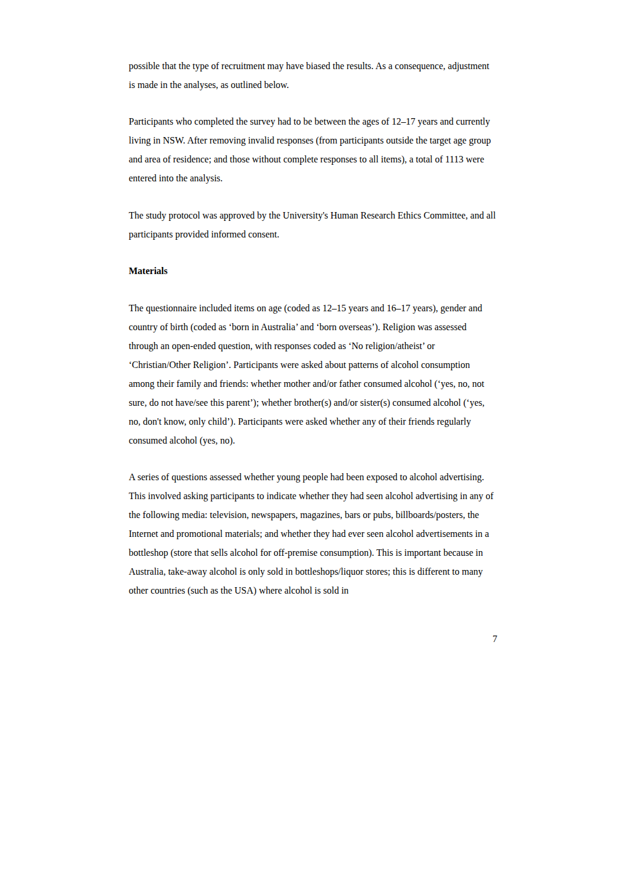possible that the type of recruitment may have biased the results. As a consequence, adjustment is made in the analyses, as outlined below.
Participants who completed the survey had to be between the ages of 12–17 years and currently living in NSW. After removing invalid responses (from participants outside the target age group and area of residence; and those without complete responses to all items), a total of 1113 were entered into the analysis.
The study protocol was approved by the University's Human Research Ethics Committee, and all participants provided informed consent.
Materials
The questionnaire included items on age (coded as 12–15 years and 16–17 years), gender and country of birth (coded as ‘born in Australia’ and ‘born overseas’). Religion was assessed through an open-ended question, with responses coded as ‘No religion/atheist’ or ‘Christian/Other Religion’. Participants were asked about patterns of alcohol consumption among their family and friends: whether mother and/or father consumed alcohol (‘yes, no, not sure, do not have/see this parent’); whether brother(s) and/or sister(s) consumed alcohol (‘yes, no, don't know, only child’). Participants were asked whether any of their friends regularly consumed alcohol (yes, no).
A series of questions assessed whether young people had been exposed to alcohol advertising. This involved asking participants to indicate whether they had seen alcohol advertising in any of the following media: television, newspapers, magazines, bars or pubs, billboards/posters, the Internet and promotional materials; and whether they had ever seen alcohol advertisements in a bottleshop (store that sells alcohol for off-premise consumption). This is important because in Australia, take-away alcohol is only sold in bottleshops/liquor stores; this is different to many other countries (such as the USA) where alcohol is sold in
7